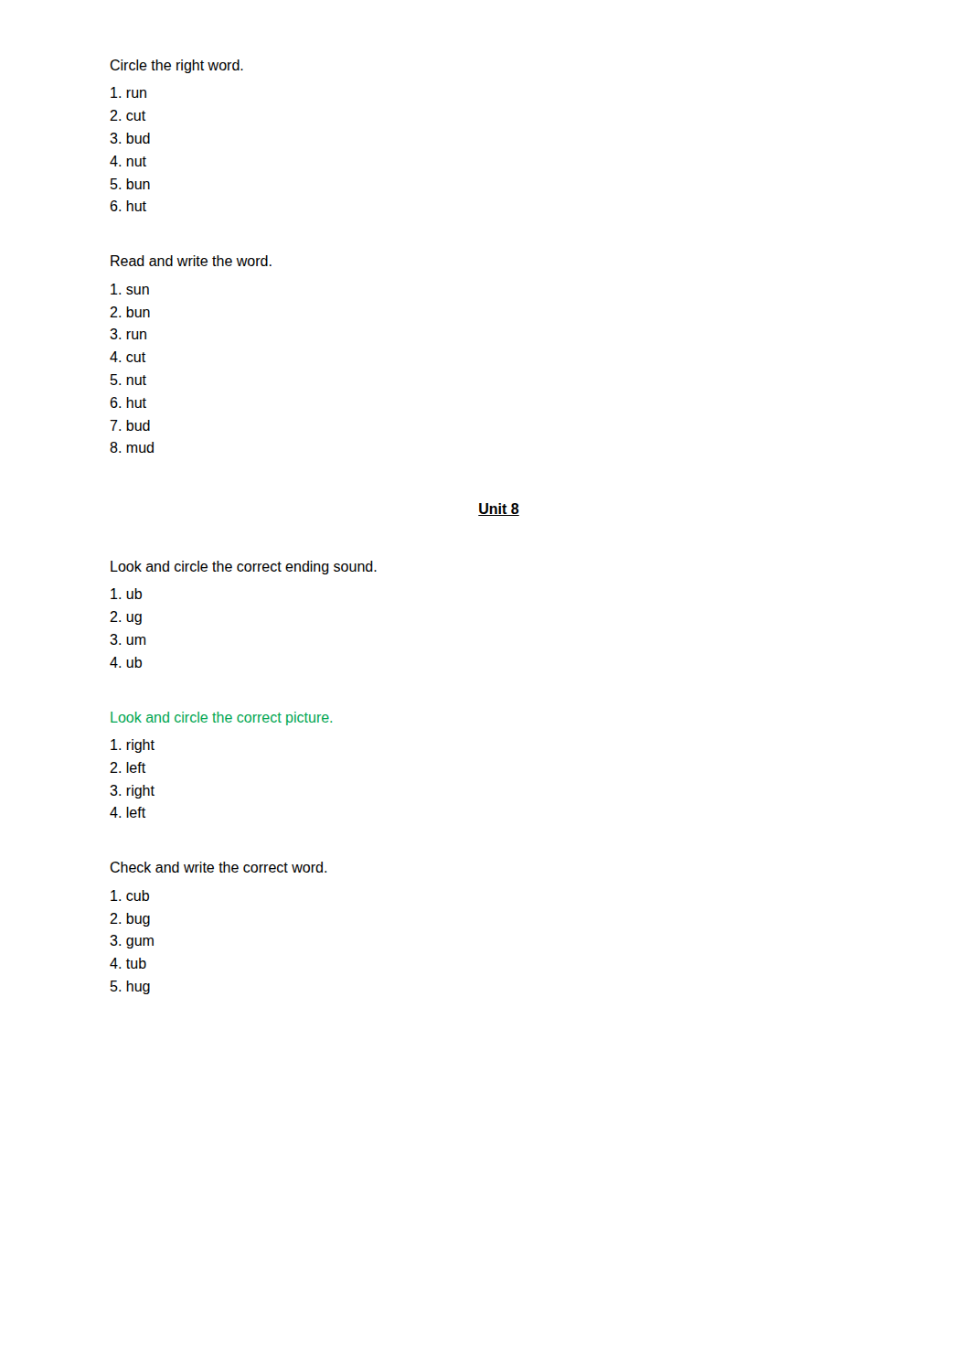Circle the right word.
run
cut
bud
nut
bun
hut
Read and write the word.
sun
bun
run
cut
nut
hut
bud
mud
Unit 8
Look and circle the correct ending sound.
ub
ug
um
ub
Look and circle the correct picture.
right
left
right
left
Check and write the correct word.
cub
bug
gum
tub
hug